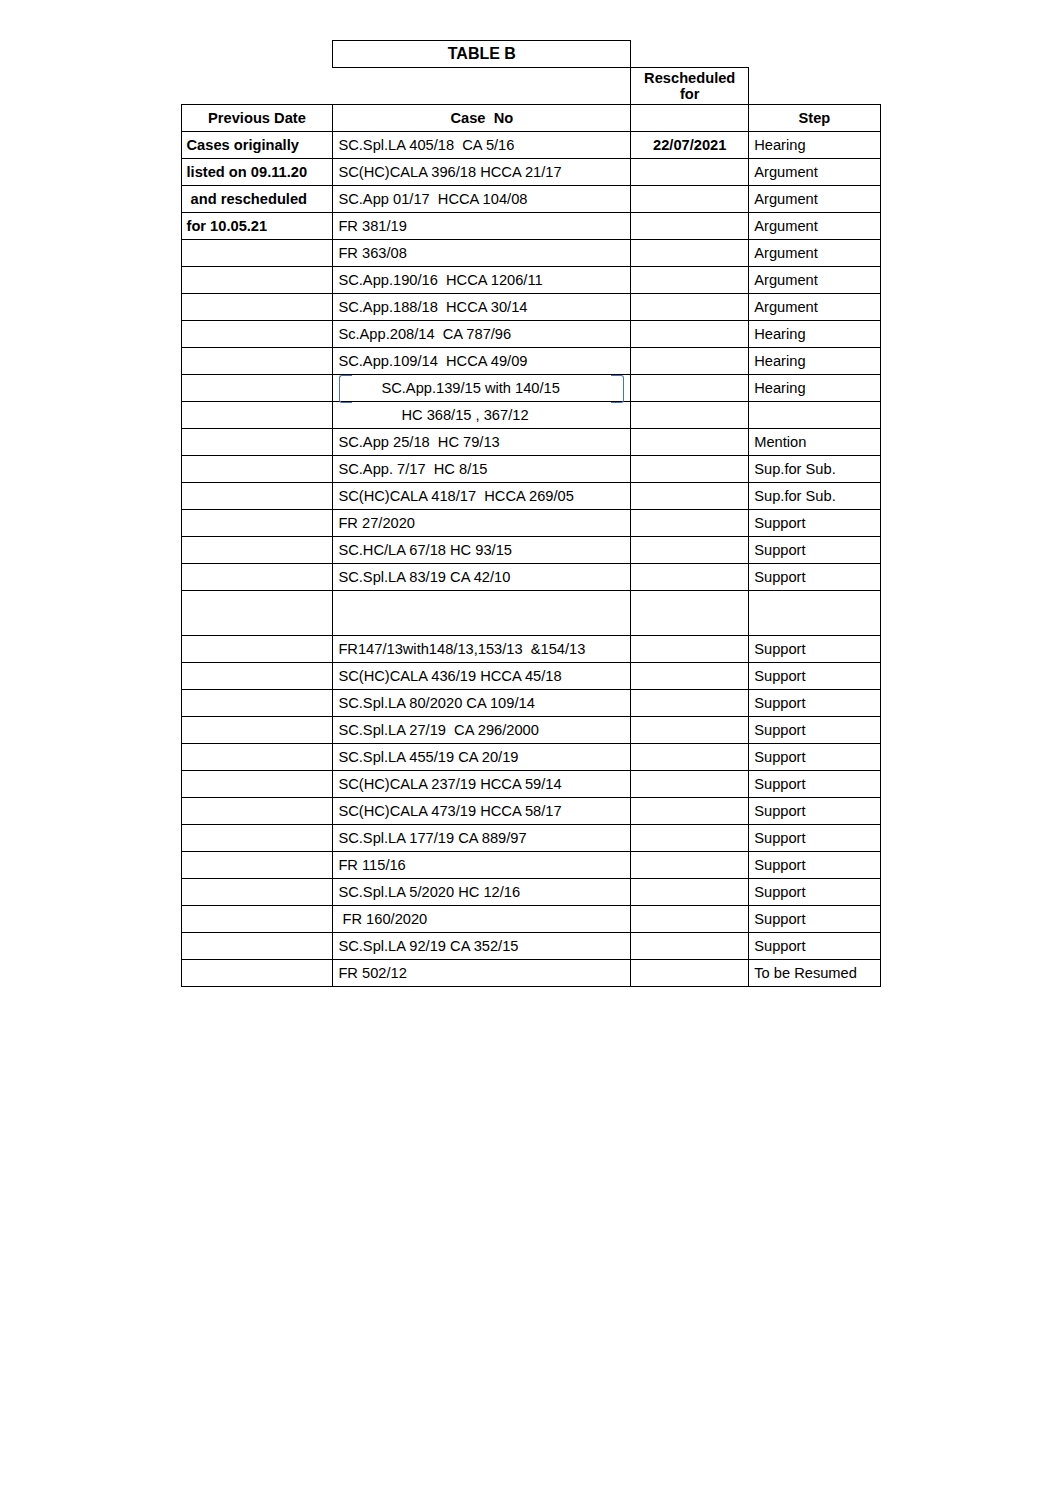| | TABLE B | | |
| | | Rescheduled for | |
| Previous Date | Case No | | Step |
| Cases originally | SC.Spl.LA 405/18 CA 5/16 | 22/07/2021 | Hearing |
| listed on 09.11.20 | SC(HC)CALA 396/18 HCCA 21/17 | | Argument |
| and rescheduled | SC.App 01/17 HCCA 104/08 | | Argument |
| for 10.05.21 | FR 381/19 | | Argument |
| | FR 363/08 | | Argument |
| | SC.App.190/16 HCCA 1206/11 | | Argument |
| | SC.App.188/18 HCCA 30/14 | | Argument |
| | Sc.App.208/14 CA 787/96 | | Hearing |
| | SC.App.109/14 HCCA 49/09 | | Hearing |
| | SC.App.139/15 with 140/15 | | Hearing |
| | HC 368/15 , 367/12 | | |
| | SC.App 25/18 HC 79/13 | | Mention |
| | SC.App. 7/17 HC 8/15 | | Sup.for Sub. |
| | SC(HC)CALA 418/17 HCCA 269/05 | | Sup.for Sub. |
| | FR 27/2020 | | Support |
| | SC.HC/LA 67/18 HC 93/15 | | Support |
| | SC.Spl.LA 83/19 CA 42/10 | | Support |
| | FR147/13with148/13,153/13 &154/13 | | Support |
| | SC(HC)CALA 436/19 HCCA 45/18 | | Support |
| | SC.Spl.LA 80/2020 CA 109/14 | | Support |
| | SC.Spl.LA 27/19 CA 296/2000 | | Support |
| | SC.Spl.LA 455/19 CA 20/19 | | Support |
| | SC(HC)CALA 237/19 HCCA 59/14 | | Support |
| | SC(HC)CALA 473/19 HCCA 58/17 | | Support |
| | SC.Spl.LA 177/19 CA 889/97 | | Support |
| | FR 115/16 | | Support |
| | SC.Spl.LA 5/2020 HC 12/16 | | Support |
| | FR 160/2020 | | Support |
| | SC.Spl.LA 92/19 CA 352/15 | | Support |
| | FR 502/12 | | To be Resumed |